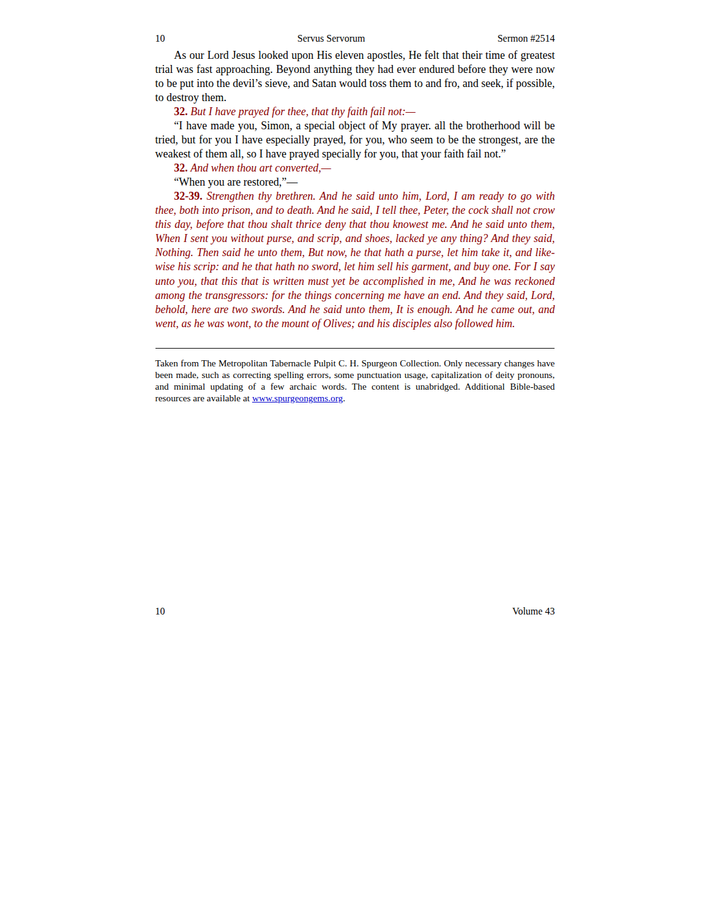10 Servus Servorum Sermon #2514
As our Lord Jesus looked upon His eleven apostles, He felt that their time of greatest trial was fast approaching. Beyond anything they had ever endured before they were now to be put into the devil’s sieve, and Satan would toss them to and fro, and seek, if possible, to destroy them.
32. But I have prayed for thee, that thy faith fail not:—
“I have made you, Simon, a special object of My prayer. all the brotherhood will be tried, but for you I have especially prayed, for you, who seem to be the strongest, are the weakest of them all, so I have prayed specially for you, that your faith fail not.”
32. And when thou art converted,—
“When you are restored,”—
32-39. Strengthen thy brethren. And he said unto him, Lord, I am ready to go with thee, both into prison, and to death. And he said, I tell thee, Peter, the cock shall not crow this day, before that thou shalt thrice deny that thou knowest me. And he said unto them, When I sent you without purse, and scrip, and shoes, lacked ye any thing? And they said, Nothing. Then said he unto them, But now, he that hath a purse, let him take it, and likewise his scrip: and he that hath no sword, let him sell his garment, and buy one. For I say unto you, that this that is written must yet be accomplished in me, And he was reckoned among the transgressors: for the things concerning me have an end. And they said, Lord, behold, here are two swords. And he said unto them, It is enough. And he came out, and went, as he was wont, to the mount of Olives; and his disciples also followed him.
Taken from The Metropolitan Tabernacle Pulpit C. H. Spurgeon Collection. Only necessary changes have been made, such as correcting spelling errors, some punctuation usage, capitalization of deity pronouns, and minimal updating of a few archaic words. The content is unabridged. Additional Bible-based resources are available at www.spurgeongems.org.
10 Volume 43